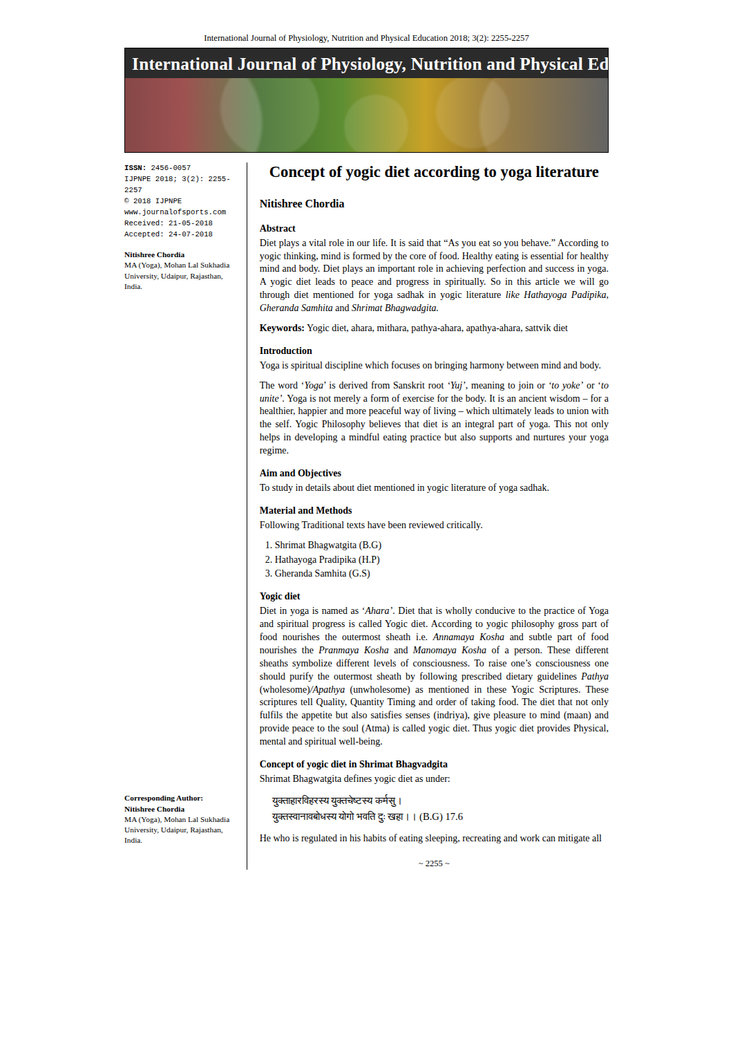International Journal of Physiology, Nutrition and Physical Education 2018; 3(2): 2255-2257
International Journal of Physiology, Nutrition and Physical Education
ISSN: 2456-0057
IJPNPE 2018; 3(2): 2255-2257
© 2018 IJPNPE
www.journalofsports.com
Received: 21-05-2018
Accepted: 24-07-2018
Nitishree Chordia
MA (Yoga), Mohan Lal Sukhadia University, Udaipur, Rajasthan, India.
Corresponding Author:
Nitishree Chordia
MA (Yoga), Mohan Lal Sukhadia University, Udaipur, Rajasthan, India.
Concept of yogic diet according to yoga literature
Nitishree Chordia
Abstract
Diet plays a vital role in our life. It is said that “As you eat so you behave.” According to yogic thinking, mind is formed by the core of food. Healthy eating is essential for healthy mind and body. Diet plays an important role in achieving perfection and success in yoga. A yogic diet leads to peace and progress in spiritually. So in this article we will go through diet mentioned for yoga sadhak in yogic literature like Hathayoga Padipika, Gheranda Samhita and Shrimat Bhagwadgita.
Keywords: Yogic diet, ahara, mithara, pathya-ahara, apathya-ahara, sattvik diet
Introduction
Yoga is spiritual discipline which focuses on bringing harmony between mind and body.
The word ‘Yoga’ is derived from Sanskrit root ‘Yuj’, meaning to join or ‘to yoke’ or ‘to unite’. Yoga is not merely a form of exercise for the body. It is an ancient wisdom – for a healthier, happier and more peaceful way of living – which ultimately leads to union with the self. Yogic Philosophy believes that diet is an integral part of yoga. This not only helps in developing a mindful eating practice but also supports and nurtures your yoga regime.
Aim and Objectives
To study in details about diet mentioned in yogic literature of yoga sadhak.
Material and Methods
Following Traditional texts have been reviewed critically.
Shrimat Bhagwatgita (B.G)
Hathayoga Pradipika (H.P)
Gheranda Samhita (G.S)
Yogic diet
Diet in yoga is named as ‘Ahara’. Diet that is wholly conducive to the practice of Yoga and spiritual progress is called Yogic diet. According to yogic philosophy gross part of food nourishes the outermost sheath i.e. Annamaya Kosha and subtle part of food nourishes the Pranmaya Kosha and Manomaya Kosha of a person. These different sheaths symbolize different levels of consciousness. To raise one’s consciousness one should purify the outermost sheath by following prescribed dietary guidelines Pathya (wholesome)/Apathya (unwholesome) as mentioned in these Yogic Scriptures. These scriptures tell Quality, Quantity Timing and order of taking food. The diet that not only fulfils the appetite but also satisfies senses (indriya), give pleasure to mind (maan) and provide peace to the soul (Atma) is called yogic diet. Thus yogic diet provides Physical, mental and spiritual well-being.
Concept of yogic diet in Shrimat Bhagvadgita
Shrimat Bhagwatgita defines yogic diet as under:
युक्ताहारविहरस्य युक्तचेष्टस्य कर्मसु।
युक्तस्वानावबोधस्य योगो भवति दुः खहा।। (B.G) 17.6
He who is regulated in his habits of eating sleeping, recreating and work can mitigate all
~ 2255 ~